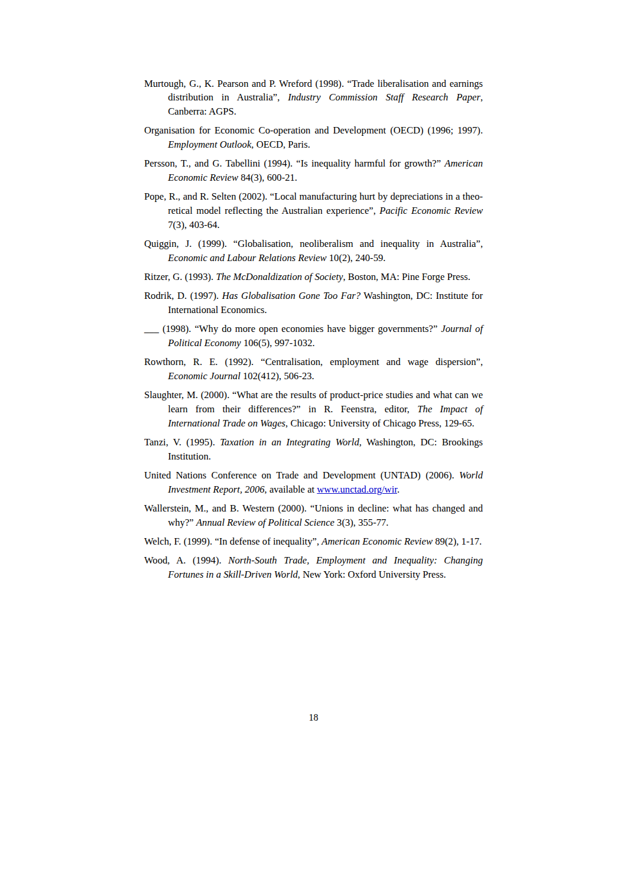Murtough, G., K. Pearson and P. Wreford (1998). “Trade liberalisation and earnings distribution in Australia”, Industry Commission Staff Research Paper, Canberra: AGPS.
Organisation for Economic Co-operation and Development (OECD) (1996; 1997). Employment Outlook, OECD, Paris.
Persson, T., and G. Tabellini (1994). “Is inequality harmful for growth?” American Economic Review 84(3), 600-21.
Pope, R., and R. Selten (2002). “Local manufacturing hurt by depreciations in a theoretical model reflecting the Australian experience”, Pacific Economic Review 7(3), 403-64.
Quiggin, J. (1999). “Globalisation, neoliberalism and inequality in Australia”, Economic and Labour Relations Review 10(2), 240-59.
Ritzer, G. (1993). The McDonaldization of Society, Boston, MA: Pine Forge Press.
Rodrik, D. (1997). Has Globalisation Gone Too Far? Washington, DC: Institute for International Economics.
___ (1998). “Why do more open economies have bigger governments?” Journal of Political Economy 106(5), 997-1032.
Rowthorn, R. E. (1992). “Centralisation, employment and wage dispersion”, Economic Journal 102(412), 506-23.
Slaughter, M. (2000). “What are the results of product-price studies and what can we learn from their differences?” in R. Feenstra, editor, The Impact of International Trade on Wages, Chicago: University of Chicago Press, 129-65.
Tanzi, V. (1995). Taxation in an Integrating World, Washington, DC: Brookings Institution.
United Nations Conference on Trade and Development (UNTAD) (2006). World Investment Report, 2006, available at www.unctad.org/wir.
Wallerstein, M., and B. Western (2000). “Unions in decline: what has changed and why?” Annual Review of Political Science 3(3), 355-77.
Welch, F. (1999). “In defense of inequality”, American Economic Review 89(2), 1-17.
Wood, A. (1994). North-South Trade, Employment and Inequality: Changing Fortunes in a Skill-Driven World, New York: Oxford University Press.
18